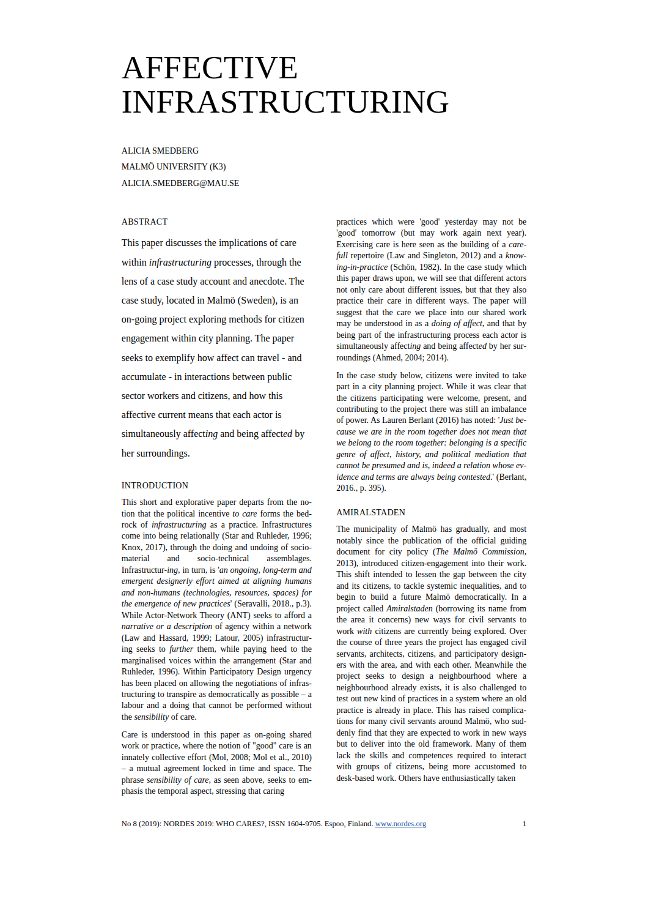AFFECTIVE INFRASTRUCTURING
ALICIA SMEDBERG
MALMÖ UNIVERSITY (K3)
ALICIA.SMEDBERG@MAU.SE
ABSTRACT
This paper discusses the implications of care within infrastructuring processes, through the lens of a case study account and anecdote. The case study, located in Malmö (Sweden), is an on-going project exploring methods for citizen engagement within city planning. The paper seeks to exemplify how affect can travel - and accumulate - in interactions between public sector workers and citizens, and how this affective current means that each actor is simultaneously affecting and being affected by her surroundings.
INTRODUCTION
This short and explorative paper departs from the notion that the political incentive to care forms the bedrock of infrastructuring as a practice. Infrastructures come into being relationally (Star and Ruhleder, 1996; Knox, 2017), through the doing and undoing of socio-material and socio-technical assemblages. Infrastructur-ing, in turn, is 'an ongoing, long-term and emergent designerly effort aimed at aligning humans and non-humans (technologies, resources, spaces) for the emergence of new practices' (Seravalli, 2018., p.3). While Actor-Network Theory (ANT) seeks to afford a narrative or a description of agency within a network (Law and Hassard, 1999; Latour, 2005) infrastructuring seeks to further them, while paying heed to the marginalised voices within the arrangement (Star and Ruhleder, 1996). Within Participatory Design urgency has been placed on allowing the negotiations of infrastructuring to transpire as democratically as possible – a labour and a doing that cannot be performed without the sensibility of care.
Care is understood in this paper as on-going shared work or practice, where the notion of "good" care is an innately collective effort (Mol, 2008; Mol et al., 2010) – a mutual agreement locked in time and space. The phrase sensibility of care, as seen above, seeks to emphasis the temporal aspect, stressing that caring
practices which were 'good' yesterday may not be 'good' tomorrow (but may work again next year). Exercising care is here seen as the building of a care-full repertoire (Law and Singleton, 2012) and a knowing-in-practice (Schön, 1982). In the case study which this paper draws upon, we will see that different actors not only care about different issues, but that they also practice their care in different ways. The paper will suggest that the care we place into our shared work may be understood in as a doing of affect, and that by being part of the infrastructuring process each actor is simultaneously affecting and being affected by her surroundings (Ahmed, 2004; 2014).
In the case study below, citizens were invited to take part in a city planning project. While it was clear that the citizens participating were welcome, present, and contributing to the project there was still an imbalance of power. As Lauren Berlant (2016) has noted: 'Just because we are in the room together does not mean that we belong to the room together: belonging is a specific genre of affect, history, and political mediation that cannot be presumed and is, indeed a relation whose evidence and terms are always being contested.' (Berlant, 2016., p. 395).
AMIRALSTADEN
The municipality of Malmö has gradually, and most notably since the publication of the official guiding document for city policy (The Malmö Commission, 2013), introduced citizen-engagement into their work. This shift intended to lessen the gap between the city and its citizens, to tackle systemic inequalities, and to begin to build a future Malmö democratically. In a project called Amiralstaden (borrowing its name from the area it concerns) new ways for civil servants to work with citizens are currently being explored. Over the course of three years the project has engaged civil servants, architects, citizens, and participatory designers with the area, and with each other. Meanwhile the project seeks to design a neighbourhood where a neighbourhood already exists, it is also challenged to test out new kind of practices in a system where an old practice is already in place. This has raised complications for many civil servants around Malmö, who suddenly find that they are expected to work in new ways but to deliver into the old framework. Many of them lack the skills and competences required to interact with groups of citizens, being more accustomed to desk-based work. Others have enthusiastically taken
No 8 (2019): NORDES 2019: WHO CARES?, ISSN 1604-9705. Espoo, Finland. www.nordes.org
1